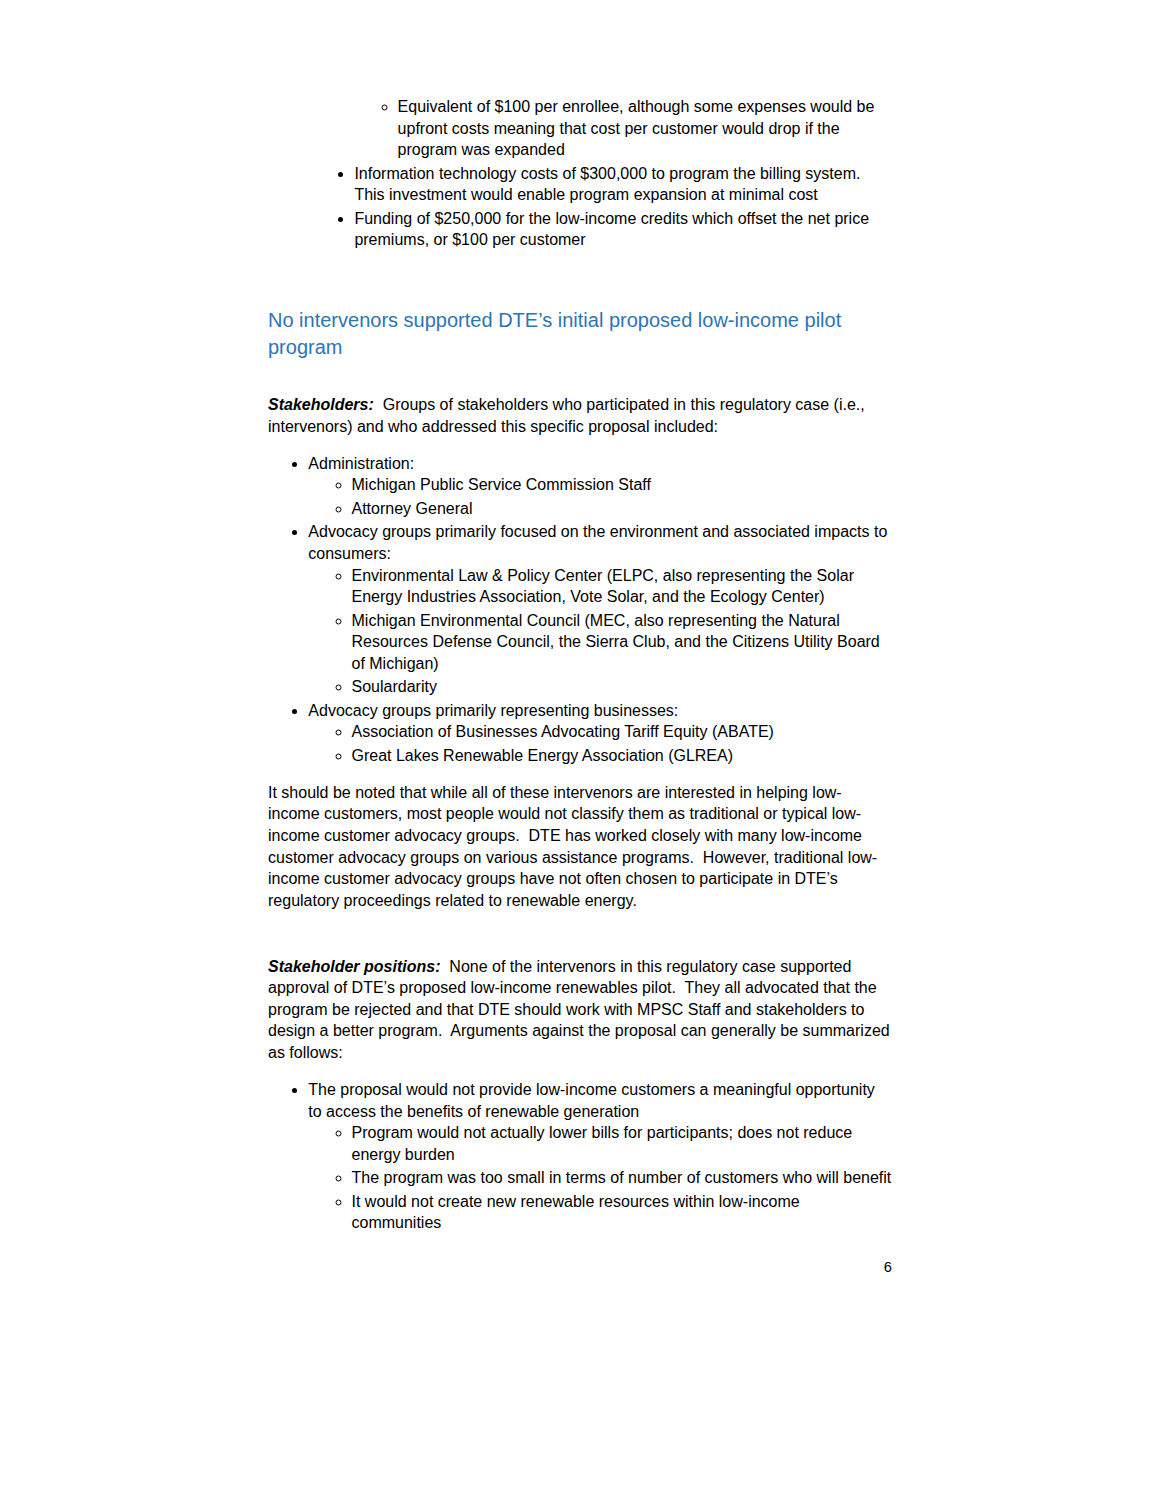Equivalent of $100 per enrollee, although some expenses would be upfront costs meaning that cost per customer would drop if the program was expanded
Information technology costs of $300,000 to program the billing system. This investment would enable program expansion at minimal cost
Funding of $250,000 for the low-income credits which offset the net price premiums, or $100 per customer
No intervenors supported DTE’s initial proposed low-income pilot program
Stakeholders: Groups of stakeholders who participated in this regulatory case (i.e., intervenors) and who addressed this specific proposal included:
Administration:
Michigan Public Service Commission Staff
Attorney General
Advocacy groups primarily focused on the environment and associated impacts to consumers:
Environmental Law & Policy Center (ELPC, also representing the Solar Energy Industries Association, Vote Solar, and the Ecology Center)
Michigan Environmental Council (MEC, also representing the Natural Resources Defense Council, the Sierra Club, and the Citizens Utility Board of Michigan)
Soulardarity
Advocacy groups primarily representing businesses:
Association of Businesses Advocating Tariff Equity (ABATE)
Great Lakes Renewable Energy Association (GLREA)
It should be noted that while all of these intervenors are interested in helping low-income customers, most people would not classify them as traditional or typical low-income customer advocacy groups. DTE has worked closely with many low-income customer advocacy groups on various assistance programs. However, traditional low-income customer advocacy groups have not often chosen to participate in DTE’s regulatory proceedings related to renewable energy.
Stakeholder positions: None of the intervenors in this regulatory case supported approval of DTE’s proposed low-income renewables pilot. They all advocated that the program be rejected and that DTE should work with MPSC Staff and stakeholders to design a better program. Arguments against the proposal can generally be summarized as follows:
The proposal would not provide low-income customers a meaningful opportunity to access the benefits of renewable generation
Program would not actually lower bills for participants; does not reduce energy burden
The program was too small in terms of number of customers who will benefit
It would not create new renewable resources within low-income communities
6